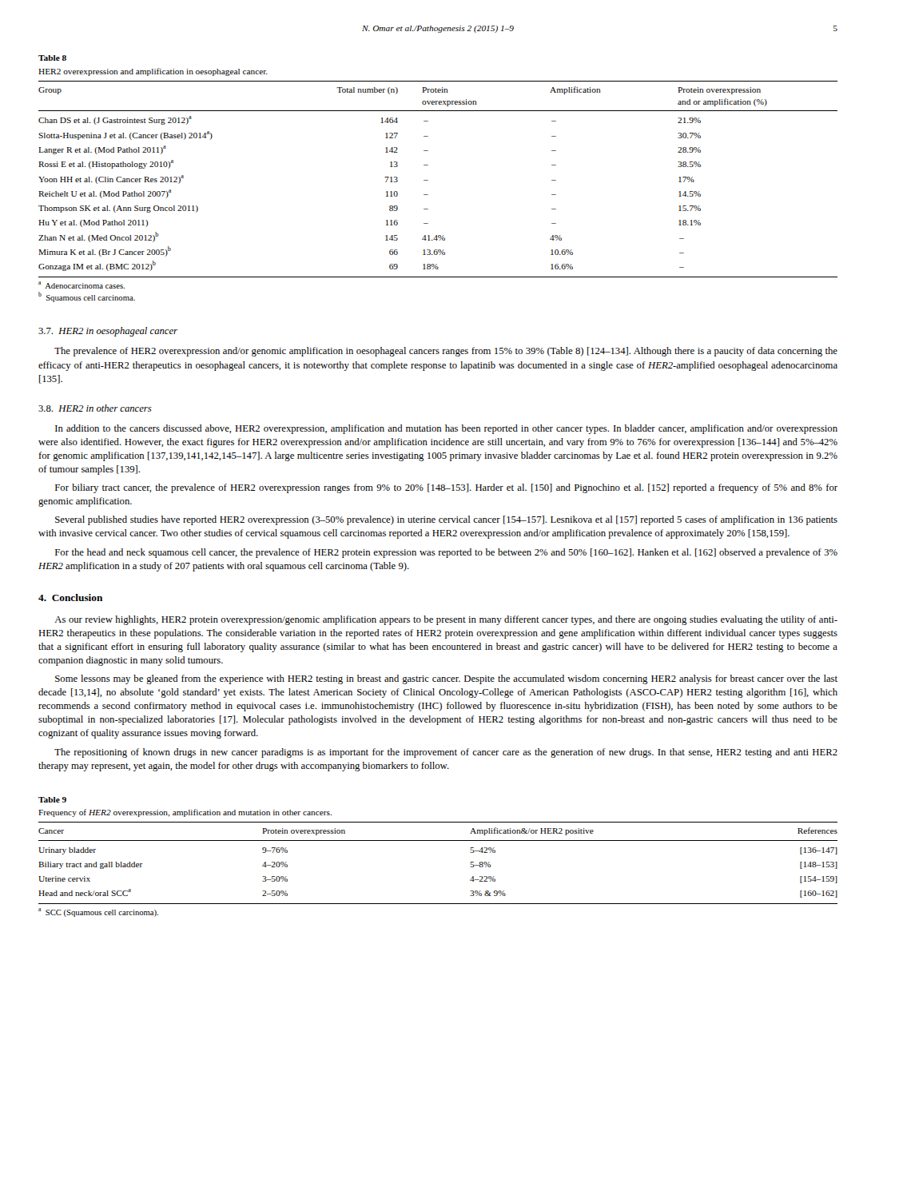N. Omar et al./Pathogenesis 2 (2015) 1–9 5
Table 8
HER2 overexpression and amplification in oesophageal cancer.
| Group | Total number (n) | Protein overexpression | Amplification | Protein overexpression and or amplification (%) |
| --- | --- | --- | --- | --- |
| Chan DS et al. (J Gastrointest Surg 2012) a | 1464 | – | – | 21.9% |
| Slotta-Huspenina J et al. (Cancer (Basel) 2014 a ) | 127 | – | – | 30.7% |
| Langer R et al. (Mod Pathol 2011) a | 142 | – | – | 28.9% |
| Rossi E et al. (Histopathology 2010) a | 13 | – | – | 38.5% |
| Yoon HH et al. (Clin Cancer Res 2012) a | 713 | – | – | 17% |
| Reichelt U et al. (Mod Pathol 2007) a | 110 | – | – | 14.5% |
| Thompson SK et al. (Ann Surg Oncol 2011) | 89 | – | – | 15.7% |
| Hu Y et al. (Mod Pathol 2011) | 116 | – | – | 18.1% |
| Zhan N et al. (Med Oncol 2012) b | 145 | 41.4% | 4% | – |
| Mimura K et al. (Br J Cancer 2005) b | 66 | 13.6% | 10.6% | – |
| Gonzaga IM et al. (BMC 2012) b | 69 | 18% | 16.6% | – |
a Adenocarcinoma cases.
b Squamous cell carcinoma.
3.7. HER2 in oesophageal cancer
The prevalence of HER2 overexpression and/or genomic amplification in oesophageal cancers ranges from 15% to 39% (Table 8) [124–134]. Although there is a paucity of data concerning the efficacy of anti-HER2 therapeutics in oesophageal cancers, it is noteworthy that complete response to lapatinib was documented in a single case of HER2-amplified oesophageal adenocarcinoma [135].
3.8. HER2 in other cancers
In addition to the cancers discussed above, HER2 overexpression, amplification and mutation has been reported in other cancer types. In bladder cancer, amplification and/or overexpression were also identified. However, the exact figures for HER2 overexpression and/or amplification incidence are still uncertain, and vary from 9% to 76% for overexpression [136–144] and 5%–42% for genomic amplification [137,139,141,142,145–147]. A large multicentre series investigating 1005 primary invasive bladder carcinomas by Lae et al. found HER2 protein overexpression in 9.2% of tumour samples [139].
For biliary tract cancer, the prevalence of HER2 overexpression ranges from 9% to 20% [148–153]. Harder et al. [150] and Pignochino et al. [152] reported a frequency of 5% and 8% for genomic amplification.
Several published studies have reported HER2 overexpression (3–50% prevalence) in uterine cervical cancer [154–157]. Lesnikova et al [157] reported 5 cases of amplification in 136 patients with invasive cervical cancer. Two other studies of cervical squamous cell carcinomas reported a HER2 overexpression and/or amplification prevalence of approximately 20% [158,159].
For the head and neck squamous cell cancer, the prevalence of HER2 protein expression was reported to be between 2% and 50% [160–162]. Hanken et al. [162] observed a prevalence of 3% HER2 amplification in a study of 207 patients with oral squamous cell carcinoma (Table 9).
4. Conclusion
As our review highlights, HER2 protein overexpression/genomic amplification appears to be present in many different cancer types, and there are ongoing studies evaluating the utility of anti-HER2 therapeutics in these populations. The considerable variation in the reported rates of HER2 protein overexpression and gene amplification within different individual cancer types suggests that a significant effort in ensuring full laboratory quality assurance (similar to what has been encountered in breast and gastric cancer) will have to be delivered for HER2 testing to become a companion diagnostic in many solid tumours.
Some lessons may be gleaned from the experience with HER2 testing in breast and gastric cancer. Despite the accumulated wisdom concerning HER2 analysis for breast cancer over the last decade [13,14], no absolute ‘gold standard’ yet exists. The latest American Society of Clinical Oncology-College of American Pathologists (ASCO-CAP) HER2 testing algorithm [16], which recommends a second confirmatory method in equivocal cases i.e. immunohistochemistry (IHC) followed by fluorescence in-situ hybridization (FISH), has been noted by some authors to be suboptimal in non-specialized laboratories [17]. Molecular pathologists involved in the development of HER2 testing algorithms for non-breast and non-gastric cancers will thus need to be cognizant of quality assurance issues moving forward.
The repositioning of known drugs in new cancer paradigms is as important for the improvement of cancer care as the generation of new drugs. In that sense, HER2 testing and anti HER2 therapy may represent, yet again, the model for other drugs with accompanying biomarkers to follow.
Table 9
Frequency of HER2 overexpression, amplification and mutation in other cancers.
| Cancer | Protein overexpression | Amplification&/or HER2 positive | References |
| --- | --- | --- | --- |
| Urinary bladder | 9–76% | 5–42% | [136–147] |
| Biliary tract and gall bladder | 4–20% | 5–8% | [148–153] |
| Uterine cervix | 3–50% | 4–22% | [154–159] |
| Head and neck/oral SCC a | 2–50% | 3% & 9% | [160–162] |
a SCC (Squamous cell carcinoma).